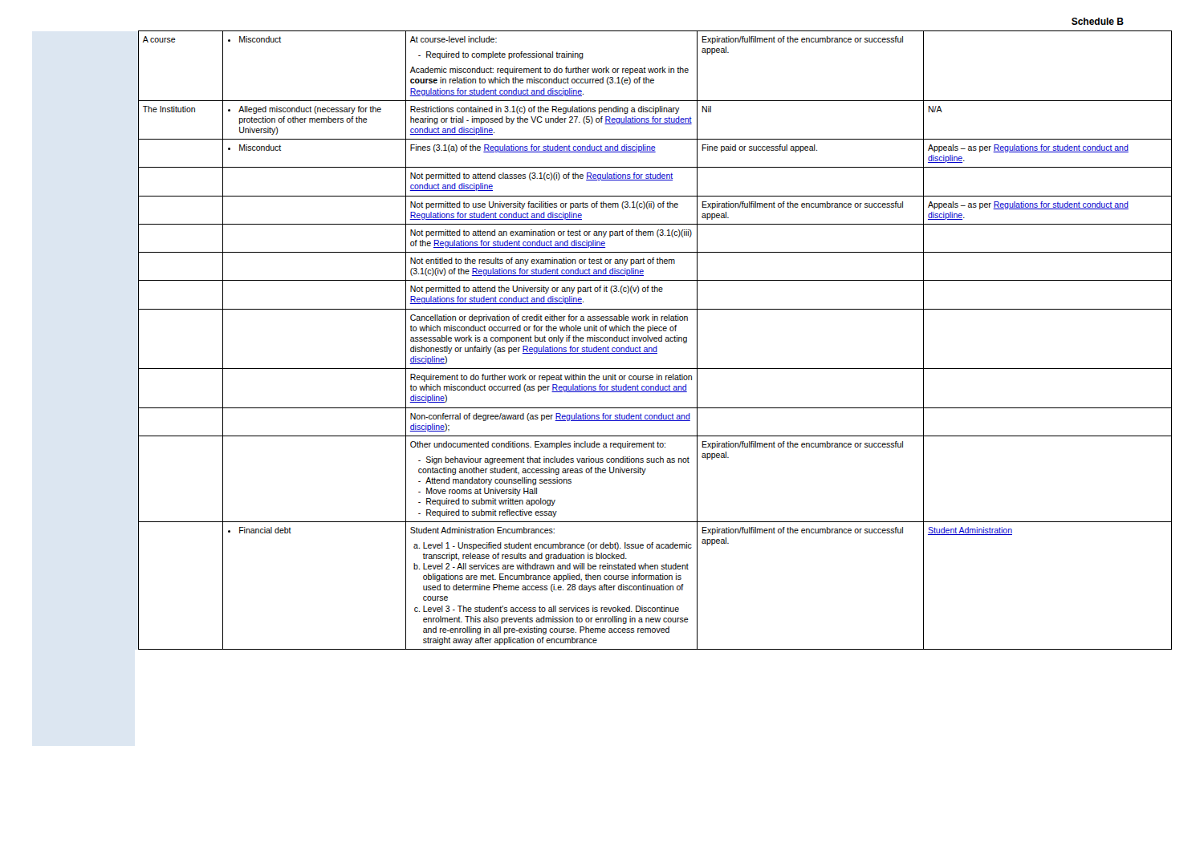Schedule B
| | A course | Misconduct | At course-level include: Required to complete professional training Academic misconduct: requirement to do further work or repeat work in the course in relation to which the misconduct occurred (3.1(e) of the Regulations for student conduct and discipline . | Expiration/fulfilment of the encumbrance or successful appeal. | |
| | The Institution | Alleged misconduct (necessary for the protection of other members of the University) | Restrictions contained in 3.1(c) of the Regulations pending a disciplinary hearing or trial - imposed by the VC under 27. (5) of Regulations for student conduct and discipline . | Nil | N/A |
| | | Misconduct | Fines (3.1(a) of the Regulations for student conduct and discipline | Fine paid or successful appeal. | Appeals – as per Regulations for student conduct and discipline . |
| | | | Not permitted to attend classes (3.1(c)(i) of the Regulations for student conduct and discipline | | |
| | | | Not permitted to use University facilities or parts of them (3.1(c)(ii) of the Regulations for student conduct and discipline | Expiration/fulfilment of the encumbrance or successful appeal. | Appeals – as per Regulations for student conduct and discipline . |
| | | | Not permitted to attend an examination or test or any part of them (3.1(c)(iii) of the Regulations for student conduct and discipline | | |
| | | | Not entitled to the results of any examination or test or any part of them (3.1(c)(iv) of the Regulations for student conduct and discipline | | |
| | | | Not permitted to attend the University or any part of it (3.(c)(v) of the Regulations for student conduct and discipline . | | |
| | | | Cancellation or deprivation of credit either for a assessable work in relation to which misconduct occurred or for the whole unit of which the piece of assessable work is a component but only if the misconduct involved acting dishonestly or unfairly (as per Regulations for student conduct and discipline ) | | |
| | | | Requirement to do further work or repeat within the unit or course in relation to which misconduct occurred (as per Regulations for student conduct and discipline ) | | |
| | | | Non-conferral of degree/award (as per Regulations for student conduct and discipline ); | | |
| | | | Other undocumented conditions. Examples include a requirement to: Sign behaviour agreement that includes various conditions such as not contacting another student, accessing areas of the University Attend mandatory counselling sessions Move rooms at University Hall Required to submit written apology Required to submit reflective essay | Expiration/fulfilment of the encumbrance or successful appeal. | |
| | | Financial debt | Student Administration Encumbrances: Level 1 - Unspecified student encumbrance (or debt). Issue of academic transcript, release of results and graduation is blocked. Level 2 - All services are withdrawn and will be reinstated when student obligations are met. Encumbrance applied, then course information is used to determine Pheme access (i.e. 28 days after discontinuation of course Level 3 - The student's access to all services is revoked. Discontinue enrolment. This also prevents admission to or enrolling in a new course and re-enrolling in all pre-existing course. Pheme access removed straight away after application of encumbrance | Expiration/fulfilment of the encumbrance or successful appeal. | Student Administration |